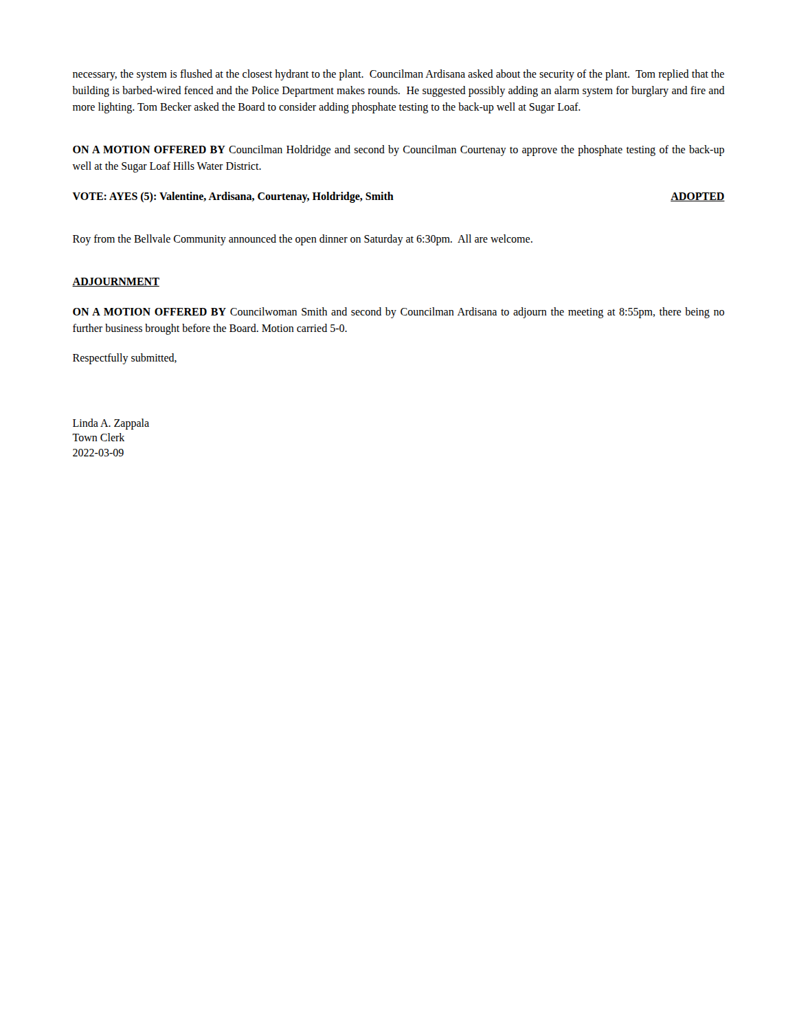necessary, the system is flushed at the closest hydrant to the plant. Councilman Ardisana asked about the security of the plant. Tom replied that the building is barbed-wired fenced and the Police Department makes rounds. He suggested possibly adding an alarm system for burglary and fire and more lighting. Tom Becker asked the Board to consider adding phosphate testing to the back-up well at Sugar Loaf.
ON A MOTION OFFERED BY Councilman Holdridge and second by Councilman Courtenay to approve the phosphate testing of the back-up well at the Sugar Loaf Hills Water District.
VOTE: AYES (5): Valentine, Ardisana, Courtenay, Holdridge, Smith ADOPTED
Roy from the Bellvale Community announced the open dinner on Saturday at 6:30pm. All are welcome.
ADJOURNMENT
ON A MOTION OFFERED BY Councilwoman Smith and second by Councilman Ardisana to adjourn the meeting at 8:55pm, there being no further business brought before the Board. Motion carried 5-0.
Respectfully submitted,
Linda A. Zappala
Town Clerk
2022-03-09